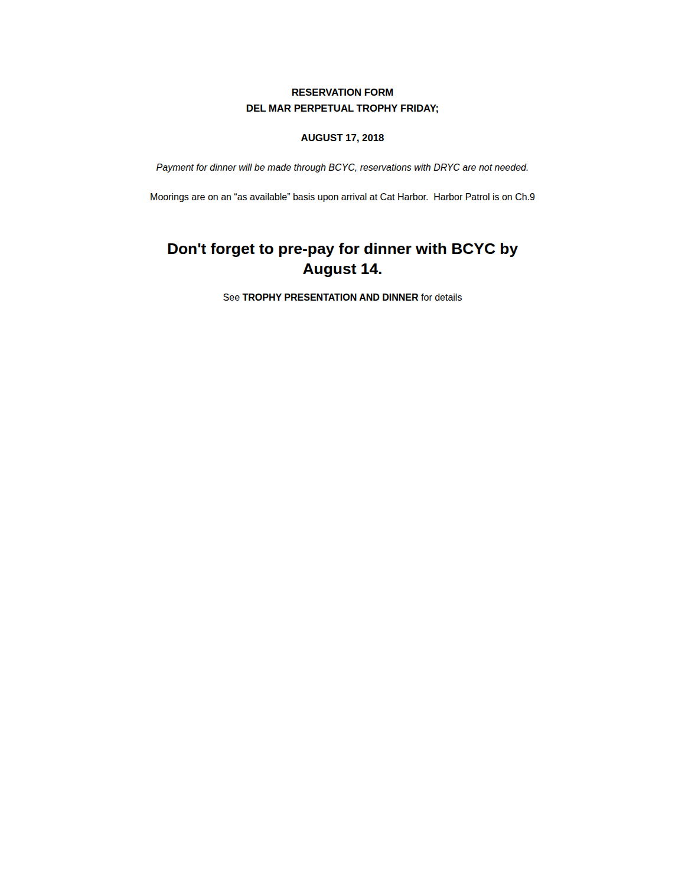RESERVATION FORM
DEL MAR PERPETUAL TROPHY FRIDAY;
AUGUST 17, 2018
Payment for dinner will be made through BCYC, reservations with DRYC are not needed.
Moorings are on an “as available” basis upon arrival at Cat Harbor. Harbor Patrol is on Ch.9
Don't forget to pre-pay for dinner with BCYC by August 14.
See TROPHY PRESENTATION AND DINNER for details